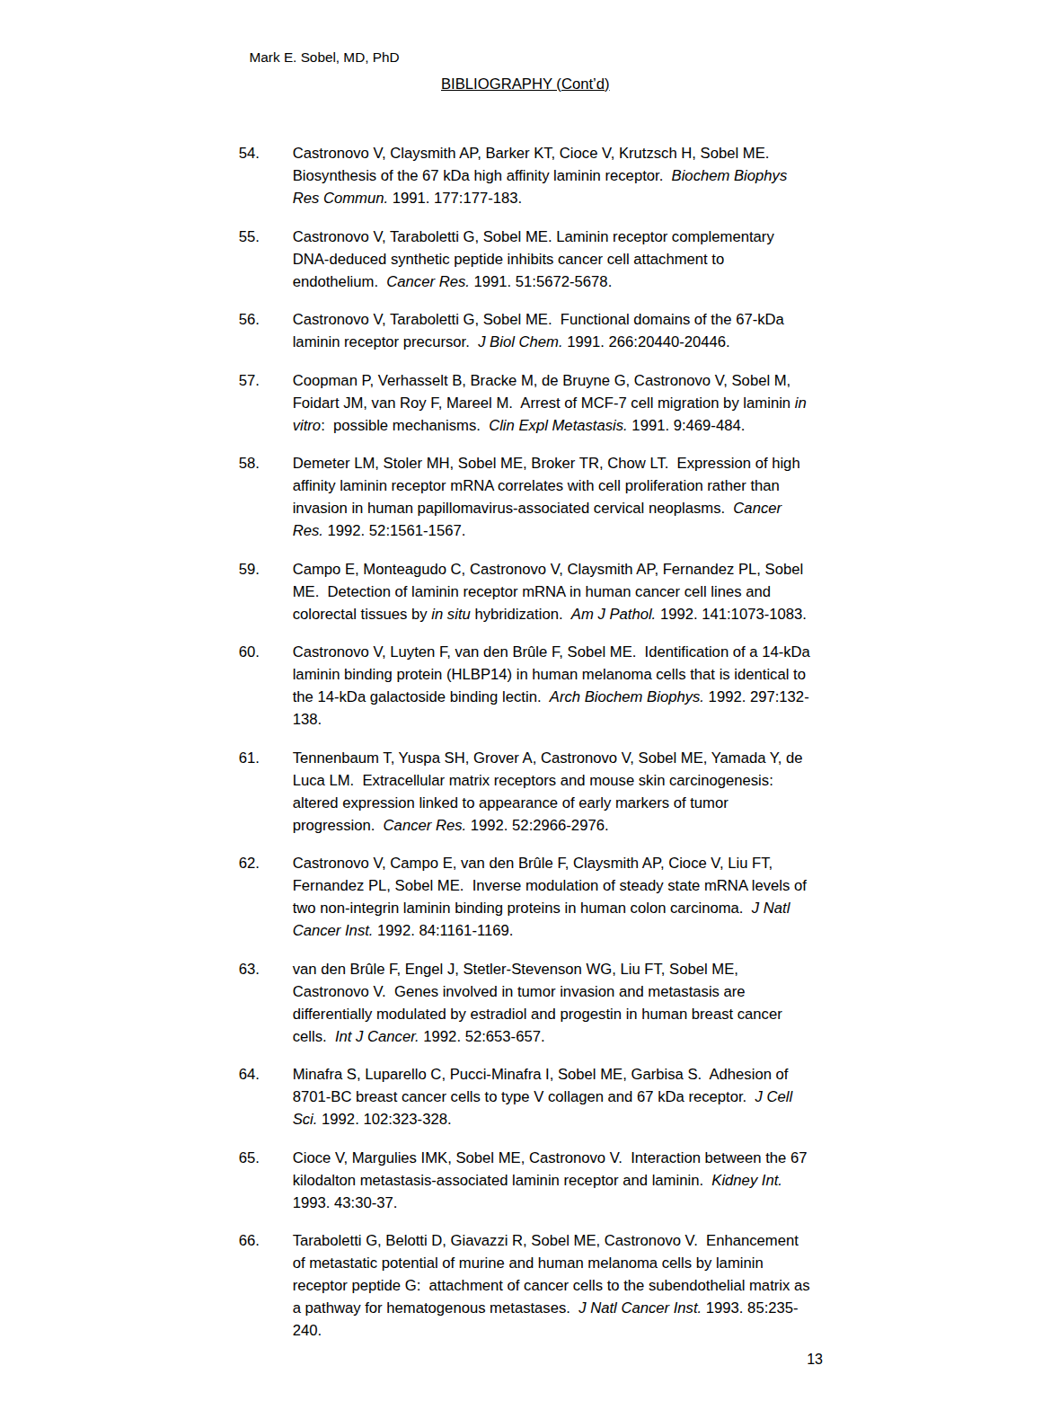Mark E. Sobel, MD, PhD
BIBLIOGRAPHY (Cont’d)
54. Castronovo V, Claysmith AP, Barker KT, Cioce V, Krutzsch H, Sobel ME. Biosynthesis of the 67 kDa high affinity laminin receptor. Biochem Biophys Res Commun. 1991. 177:177-183.
55. Castronovo V, Taraboletti G, Sobel ME. Laminin receptor complementary DNA-deduced synthetic peptide inhibits cancer cell attachment to endothelium. Cancer Res. 1991. 51:5672-5678.
56. Castronovo V, Taraboletti G, Sobel ME. Functional domains of the 67-kDa laminin receptor precursor. J Biol Chem. 1991. 266:20440-20446.
57. Coopman P, Verhasselt B, Bracke M, de Bruyne G, Castronovo V, Sobel M, Foidart JM, van Roy F, Mareel M. Arrest of MCF-7 cell migration by laminin in vitro: possible mechanisms. Clin Expl Metastasis. 1991. 9:469-484.
58. Demeter LM, Stoler MH, Sobel ME, Broker TR, Chow LT. Expression of high affinity laminin receptor mRNA correlates with cell proliferation rather than invasion in human papillomavirus-associated cervical neoplasms. Cancer Res. 1992. 52:1561-1567.
59. Campo E, Monteagudo C, Castronovo V, Claysmith AP, Fernandez PL, Sobel ME. Detection of laminin receptor mRNA in human cancer cell lines and colorectal tissues by in situ hybridization. Am J Pathol. 1992. 141:1073-1083.
60. Castronovo V, Luyten F, van den Brûle F, Sobel ME. Identification of a 14-kDa laminin binding protein (HLBP14) in human melanoma cells that is identical to the 14-kDa galactoside binding lectin. Arch Biochem Biophys. 1992. 297:132-138.
61. Tennenbaum T, Yuspa SH, Grover A, Castronovo V, Sobel ME, Yamada Y, de Luca LM. Extracellular matrix receptors and mouse skin carcinogenesis: altered expression linked to appearance of early markers of tumor progression. Cancer Res. 1992. 52:2966-2976.
62. Castronovo V, Campo E, van den Brûle F, Claysmith AP, Cioce V, Liu FT, Fernandez PL, Sobel ME. Inverse modulation of steady state mRNA levels of two non-integrin laminin binding proteins in human colon carcinoma. J Natl Cancer Inst. 1992. 84:1161-1169.
63. van den Brûle F, Engel J, Stetler-Stevenson WG, Liu FT, Sobel ME, Castronovo V. Genes involved in tumor invasion and metastasis are differentially modulated by estradiol and progestin in human breast cancer cells. Int J Cancer. 1992. 52:653-657.
64. Minafra S, Luparello C, Pucci-Minafra I, Sobel ME, Garbisa S. Adhesion of 8701-BC breast cancer cells to type V collagen and 67 kDa receptor. J Cell Sci. 1992. 102:323-328.
65. Cioce V, Margulies IMK, Sobel ME, Castronovo V. Interaction between the 67 kilodalton metastasis-associated laminin receptor and laminin. Kidney Int. 1993. 43:30-37.
66. Taraboletti G, Belotti D, Giavazzi R, Sobel ME, Castronovo V. Enhancement of metastatic potential of murine and human melanoma cells by laminin receptor peptide G: attachment of cancer cells to the subendothelial matrix as a pathway for hematogenous metastases. J Natl Cancer Inst. 1993. 85:235-240.
13